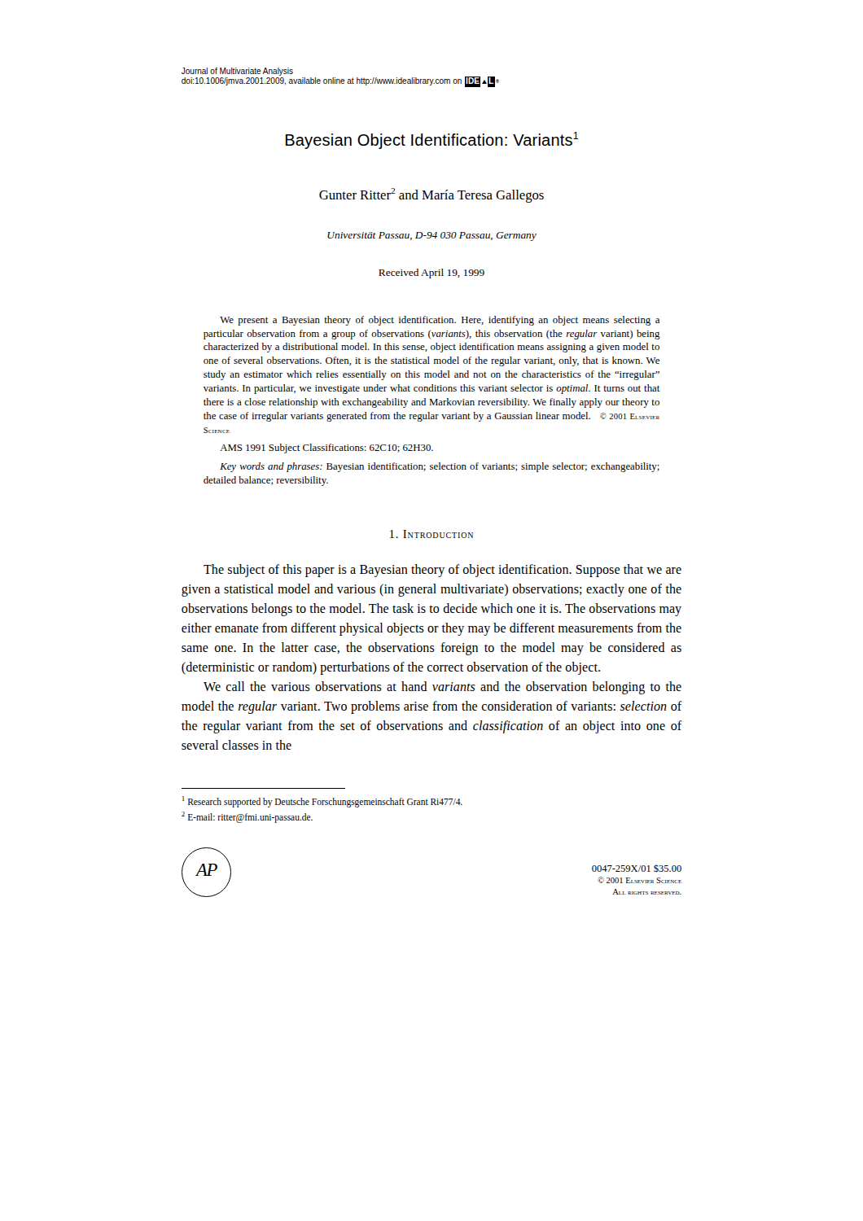Journal of Multivariate Analysis
doi:10.1006/jmva.2001.2009, available online at http://www.idealibrary.com on IDE L®
Bayesian Object Identification: Variants1
Gunter Ritter2 and María Teresa Gallegos
Universität Passau, D-94 030 Passau, Germany
Received April 19, 1999
We present a Bayesian theory of object identification. Here, identifying an object means selecting a particular observation from a group of observations (variants), this observation (the regular variant) being characterized by a distributional model. In this sense, object identification means assigning a given model to one of several observations. Often, it is the statistical model of the regular variant, only, that is known. We study an estimator which relies essentially on this model and not on the characteristics of the “irregular” variants. In particular, we investigate under what conditions this variant selector is optimal. It turns out that there is a close relationship with exchangeability and Markovian reversibility. We finally apply our theory to the case of irregular variants generated from the regular variant by a Gaussian linear model. © 2001 Elsevier Science
AMS 1991 Subject Classifications: 62C10; 62H30.
Key words and phrases: Bayesian identification; selection of variants; simple selector; exchangeability; detailed balance; reversibility.
1. Introduction
The subject of this paper is a Bayesian theory of object identification. Suppose that we are given a statistical model and various (in general multivariate) observations; exactly one of the observations belongs to the model. The task is to decide which one it is. The observations may either emanate from different physical objects or they may be different measurements from the same one. In the latter case, the observations foreign to the model may be considered as (deterministic or random) perturbations of the correct observation of the object.
We call the various observations at hand variants and the observation belonging to the model the regular variant. Two problems arise from the consideration of variants: selection of the regular variant from the set of observations and classification of an object into one of several classes in the
1 Research supported by Deutsche Forschungsgemeinschaft Grant Ri477/4.
2 E-mail: ritter@fmi.uni-passau.de.
AP
0047-259X/01 $35.00
© 2001 Elsevier Science
All rights reserved.